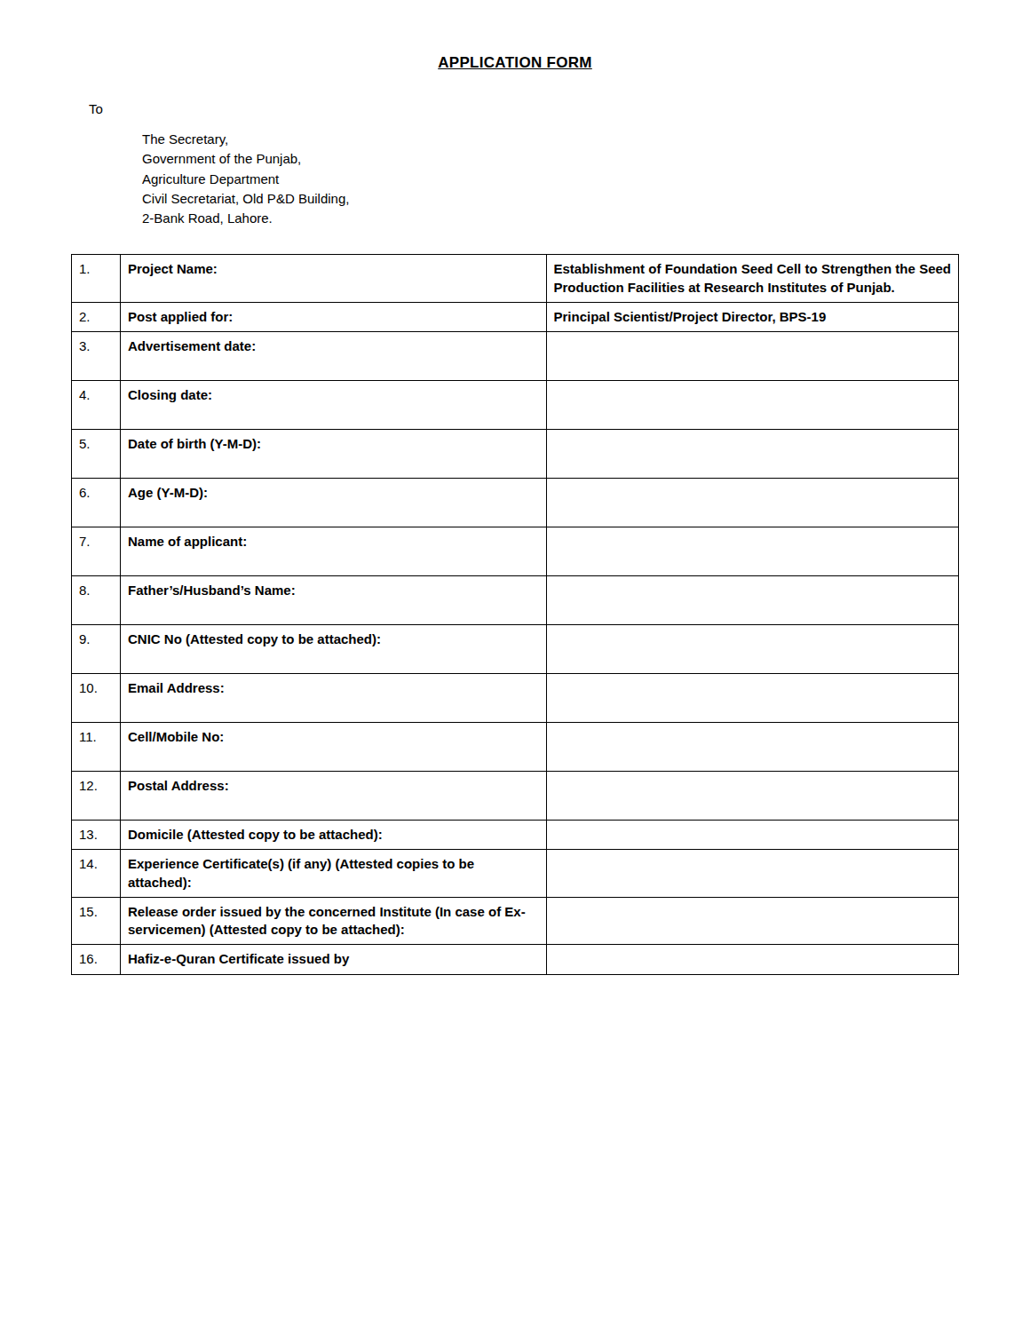APPLICATION FORM
To
The Secretary,
Government of the Punjab,
Agriculture Department
Civil Secretariat, Old P&D Building,
2-Bank Road, Lahore.
| 1. | Project Name: | Establishment of Foundation Seed Cell to Strengthen the Seed Production Facilities at Research Institutes of Punjab. |
| 2. | Post applied for: | Principal Scientist/Project Director, BPS-19 |
| 3. | Advertisement date: | |
| 4. | Closing date: | |
| 5. | Date of birth (Y-M-D): | |
| 6. | Age (Y-M-D): | |
| 7. | Name of applicant: | |
| 8. | Father’s/Husband’s Name: | |
| 9. | CNIC No (Attested copy to be attached): | |
| 10. | Email Address: | |
| 11. | Cell/Mobile No: | |
| 12. | Postal Address: | |
| 13. | Domicile (Attested copy to be attached): | |
| 14. | Experience Certificate(s) (if any) (Attested copies to be attached): | |
| 15. | Release order issued by the concerned Institute (In case of Ex-servicemen) (Attested copy to be attached): | |
| 16. | Hafiz-e-Quran Certificate issued by | |